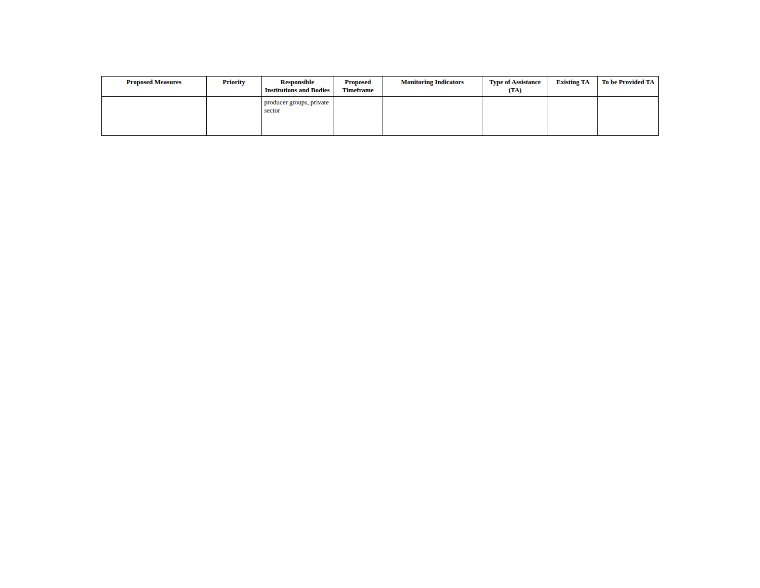| Proposed Measures | Priority | Responsible Institutions and Bodies | Proposed Timeframe | Monitoring Indicators | Type of Assistance (TA) | Existing TA | To be Provided TA |
| --- | --- | --- | --- | --- | --- | --- | --- |
| | | producer groups, private sector | | | | | |